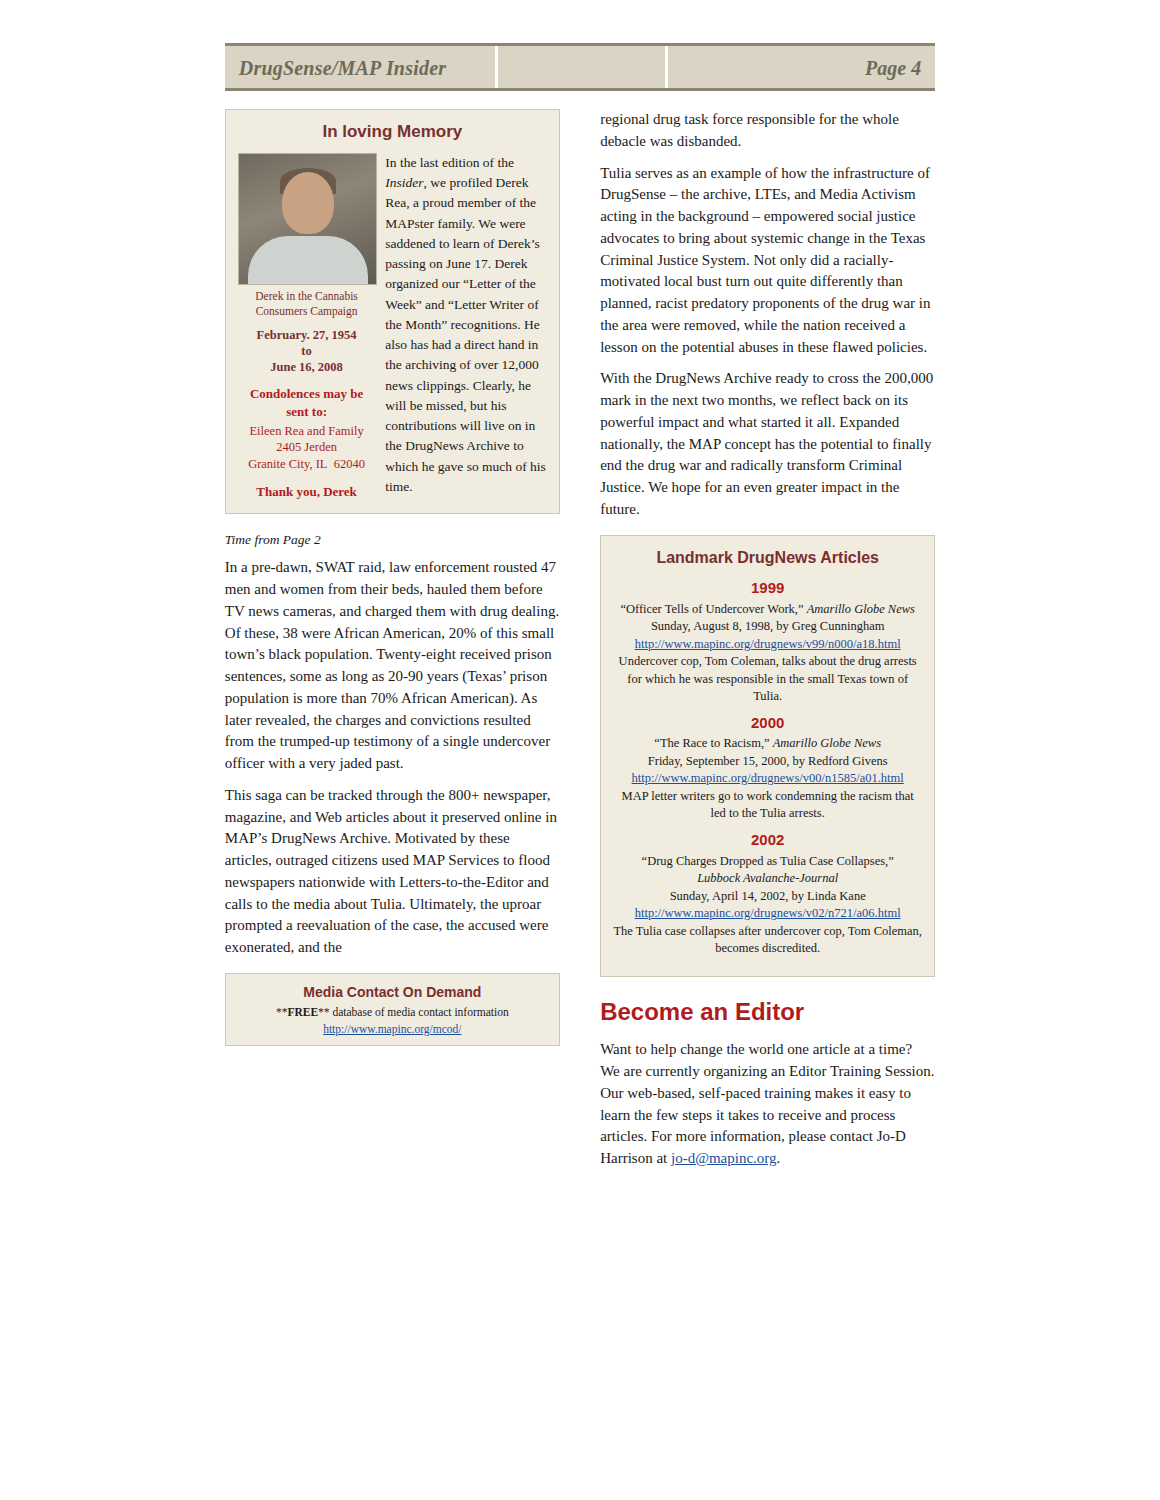DrugSense/MAP Insider Page 4
In loving Memory
Derek in the Cannabis
Consumers Campaign
February. 27, 1954
to
June 16, 2008
Condolences may be sent to:
Eileen Rea and Family
2405 Jerden
Granite City, IL 62040
Thank you, Derek
In the last edition of the Insider, we profiled Derek Rea, a proud member of the MAPster family. We were saddened to learn of Derek’s passing on June 17. Derek organized our “Letter of the Week” and “Letter Writer of the Month” recognitions. He also has had a direct hand in the archiving of over 12,000 news clippings. Clearly, he will be missed, but his contributions will live on in the DrugNews Archive to which he gave so much of his time.
Time from Page 2
In a pre-dawn, SWAT raid, law enforcement rousted 47 men and women from their beds, hauled them before TV news cameras, and charged them with drug dealing. Of these, 38 were African American, 20% of this small town’s black population. Twenty-eight received prison sentences, some as long as 20-90 years (Texas’ prison population is more than 70% African American). As later revealed, the charges and convictions resulted from the trumped-up testimony of a single undercover officer with a very jaded past.
This saga can be tracked through the 800+ newspaper, magazine, and Web articles about it preserved online in MAP’s DrugNews Archive. Motivated by these articles, outraged citizens used MAP Services to flood newspapers nationwide with Letters-to-the-Editor and calls to the media about Tulia. Ultimately, the uproar prompted a reevaluation of the case, the accused were exonerated, and the
Media Contact On Demand
**FREE** database of media contact information
http://www.mapinc.org/mcod/
regional drug task force responsible for the whole debacle was disbanded.
Tulia serves as an example of how the infrastructure of DrugSense – the archive, LTEs, and Media Activism acting in the background – empowered social justice advocates to bring about systemic change in the Texas Criminal Justice System. Not only did a racially-motivated local bust turn out quite differently than planned, racist predatory proponents of the drug war in the area were removed, while the nation received a lesson on the potential abuses in these flawed policies.
With the DrugNews Archive ready to cross the 200,000 mark in the next two months, we reflect back on its powerful impact and what started it all. Expanded nationally, the MAP concept has the potential to finally end the drug war and radically transform Criminal Justice. We hope for an even greater impact in the future.
Landmark DrugNews Articles
1999
“Officer Tells of Undercover Work,” Amarillo Globe News
Sunday, August 8, 1998, by Greg Cunningham
http://www.mapinc.org/drugnews/v99/n000/a18.html
Undercover cop, Tom Coleman, talks about the drug arrests for which he was responsible in the small Texas town of Tulia.
2000
“The Race to Racism,” Amarillo Globe News
Friday, September 15, 2000, by Redford Givens
http://www.mapinc.org/drugnews/v00/n1585/a01.html
MAP letter writers go to work condemning the racism that led to the Tulia arrests.
2002
“Drug Charges Dropped as Tulia Case Collapses,”
Lubbock Avalanche-Journal
Sunday, April 14, 2002, by Linda Kane
http://www.mapinc.org/drugnews/v02/n721/a06.html
The Tulia case collapses after undercover cop, Tom Coleman, becomes discredited.
Become an Editor
Want to help change the world one article at a time? We are currently organizing an Editor Training Session. Our web-based, self-paced training makes it easy to learn the few steps it takes to receive and process articles. For more information, please contact Jo-D Harrison at jo-d@mapinc.org.